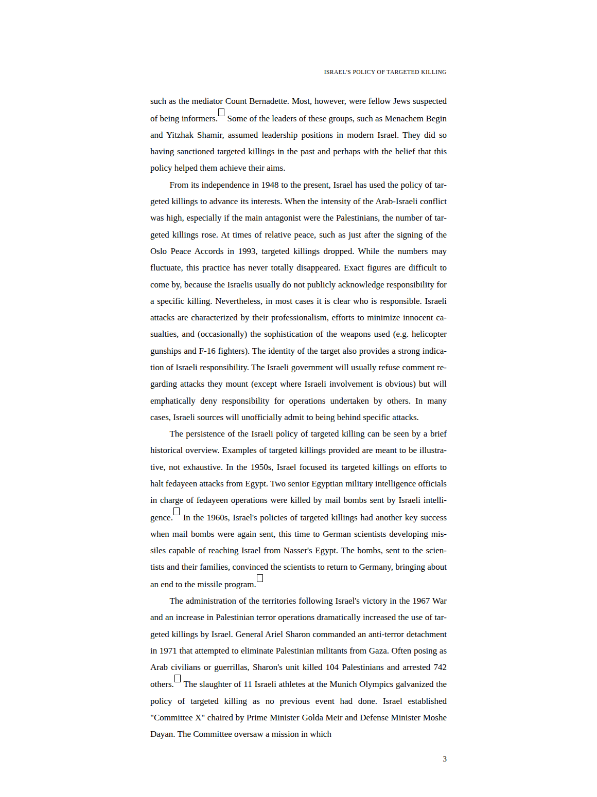Israel's Policy of Targeted Killing
such as the mediator Count Bernadette. Most, however, were fellow Jews suspected of being informers. Some of the leaders of these groups, such as Menachem Begin and Yitzhak Shamir, assumed leadership positions in modern Israel. They did so having sanctioned targeted killings in the past and perhaps with the belief that this policy helped them achieve their aims.
From its independence in 1948 to the present, Israel has used the policy of targeted killings to advance its interests. When the intensity of the Arab-Israeli conflict was high, especially if the main antagonist were the Palestinians, the number of targeted killings rose. At times of relative peace, such as just after the signing of the Oslo Peace Accords in 1993, targeted killings dropped. While the numbers may fluctuate, this practice has never totally disappeared. Exact figures are difficult to come by, because the Israelis usually do not publicly acknowledge responsibility for a specific killing. Nevertheless, in most cases it is clear who is responsible. Israeli attacks are characterized by their professionalism, efforts to minimize innocent casualties, and (occasionally) the sophistication of the weapons used (e.g. helicopter gunships and F-16 fighters). The identity of the target also provides a strong indication of Israeli responsibility. The Israeli government will usually refuse comment regarding attacks they mount (except where Israeli involvement is obvious) but will emphatically deny responsibility for operations undertaken by others. In many cases, Israeli sources will unofficially admit to being behind specific attacks.
The persistence of the Israeli policy of targeted killing can be seen by a brief historical overview. Examples of targeted killings provided are meant to be illustrative, not exhaustive. In the 1950s, Israel focused its targeted killings on efforts to halt fedayeen attacks from Egypt. Two senior Egyptian military intelligence officials in charge of fedayeen operations were killed by mail bombs sent by Israeli intelligence. In the 1960s, Israel's policies of targeted killings had another key success when mail bombs were again sent, this time to German scientists developing missiles capable of reaching Israel from Nasser's Egypt. The bombs, sent to the scientists and their families, convinced the scientists to return to Germany, bringing about an end to the missile program.
The administration of the territories following Israel's victory in the 1967 War and an increase in Palestinian terror operations dramatically increased the use of targeted killings by Israel. General Ariel Sharon commanded an anti-terror detachment in 1971 that attempted to eliminate Palestinian militants from Gaza. Often posing as Arab civilians or guerrillas, Sharon's unit killed 104 Palestinians and arrested 742 others. The slaughter of 11 Israeli athletes at the Munich Olympics galvanized the policy of targeted killing as no previous event had done. Israel established "Committee X" chaired by Prime Minister Golda Meir and Defense Minister Moshe Dayan. The Committee oversaw a mission in which
3